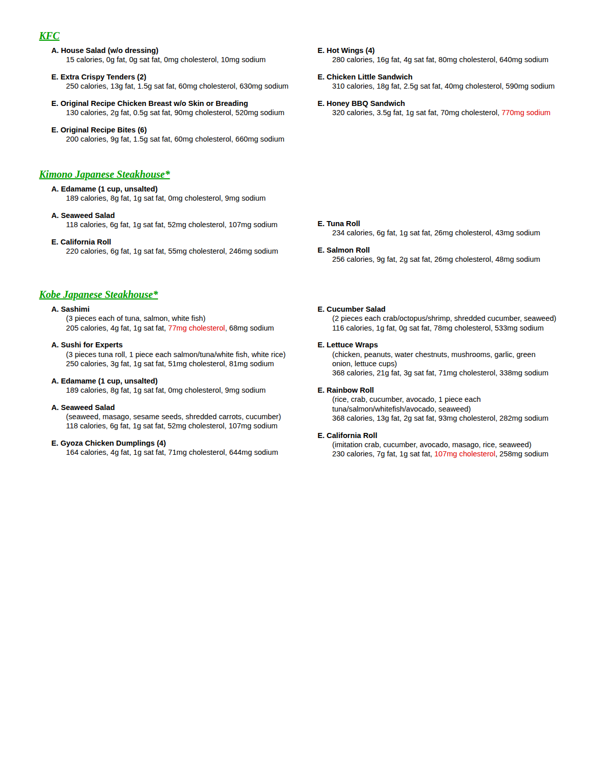KFC
A. House Salad (w/o dressing)
15 calories, 0g fat, 0g sat fat, 0mg cholesterol, 10mg sodium
E. Extra Crispy Tenders (2)
250 calories, 13g fat, 1.5g sat fat, 60mg cholesterol, 630mg sodium
E. Original Recipe Chicken Breast w/o Skin or Breading
130 calories, 2g fat, 0.5g sat fat, 90mg cholesterol, 520mg sodium
E. Original Recipe Bites (6)
200 calories, 9g fat, 1.5g sat fat, 60mg cholesterol, 660mg sodium
E. Hot Wings (4)
280 calories, 16g fat, 4g sat fat, 80mg cholesterol, 640mg sodium
E. Chicken Little Sandwich
310 calories, 18g fat, 2.5g sat fat, 40mg cholesterol, 590mg sodium
E. Honey BBQ Sandwich
320 calories, 3.5g fat, 1g sat fat, 70mg cholesterol, 770mg sodium
Kimono Japanese Steakhouse*
A. Edamame (1 cup, unsalted)
189 calories, 8g fat, 1g sat fat, 0mg cholesterol, 9mg sodium
A. Seaweed Salad
118 calories, 6g fat, 1g sat fat, 52mg cholesterol, 107mg sodium
E. California Roll
220 calories, 6g fat, 1g sat fat, 55mg cholesterol, 246mg sodium
E. Tuna Roll
234 calories, 6g fat, 1g sat fat, 26mg cholesterol, 43mg sodium
E. Salmon Roll
256 calories, 9g fat, 2g sat fat, 26mg cholesterol, 48mg sodium
Kobe Japanese Steakhouse*
A. Sashimi
(3 pieces each of tuna, salmon, white fish)
205 calories, 4g fat, 1g sat fat, 77mg cholesterol, 68mg sodium
A. Sushi for Experts
(3 pieces tuna roll, 1 piece each salmon/tuna/white fish, white rice)
250 calories, 3g fat, 1g sat fat, 51mg cholesterol, 81mg sodium
A. Edamame (1 cup, unsalted)
189 calories, 8g fat, 1g sat fat, 0mg cholesterol, 9mg sodium
A. Seaweed Salad
(seaweed, masago, sesame seeds, shredded carrots, cucumber)
118 calories, 6g fat, 1g sat fat, 52mg cholesterol, 107mg sodium
E. Gyoza Chicken Dumplings (4)
164 calories, 4g fat, 1g sat fat, 71mg cholesterol, 644mg sodium
E. Cucumber Salad
(2 pieces each crab/octopus/shrimp, shredded cucumber, seaweed)
116 calories, 1g fat, 0g sat fat, 78mg cholesterol, 533mg sodium
E. Lettuce Wraps
(chicken, peanuts, water chestnuts, mushrooms, garlic, green onion, lettuce cups)
368 calories, 21g fat, 3g sat fat, 71mg cholesterol, 338mg sodium
E. Rainbow Roll
(rice, crab, cucumber, avocado, 1 piece each tuna/salmon/whitefish/avocado, seaweed)
368 calories, 13g fat, 2g sat fat, 93mg cholesterol, 282mg sodium
E. California Roll
(imitation crab, cucumber, avocado, masago, rice, seaweed)
230 calories, 7g fat, 1g sat fat, 107mg cholesterol, 258mg sodium